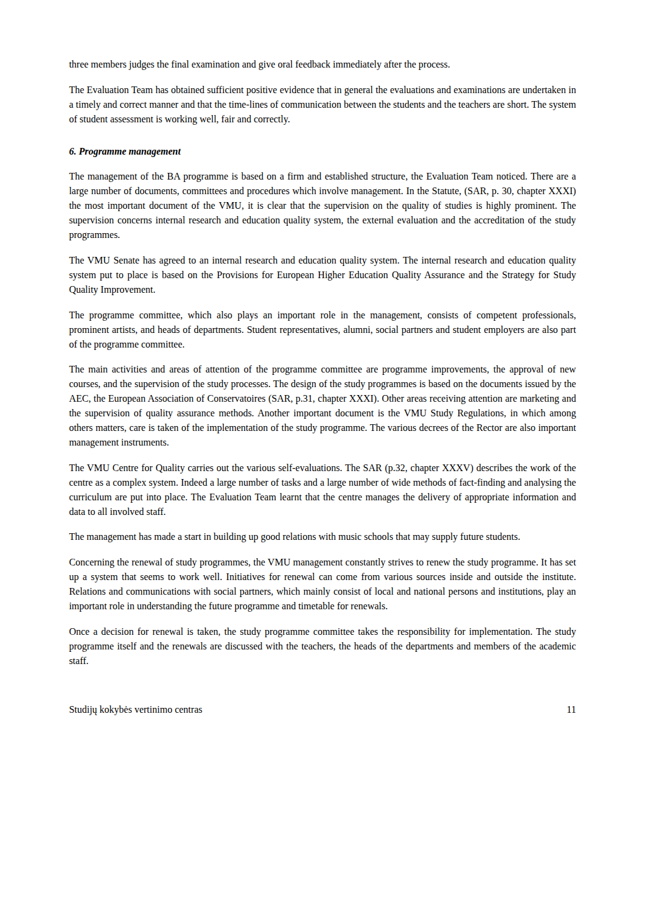three members judges the final examination and give oral feedback immediately after the process.
The Evaluation Team has obtained sufficient positive evidence that in general the evaluations and examinations are undertaken in a timely and correct manner and that the time-lines of communication between the students and the teachers are short. The system of student assessment is working well, fair and correctly.
6. Programme management
The management of the BA programme is based on a firm and established structure, the Evaluation Team noticed. There are a large number of documents, committees and procedures which involve management. In the Statute, (SAR, p. 30, chapter XXXI) the most important document of the VMU, it is clear that the supervision on the quality of studies is highly prominent. The supervision concerns internal research and education quality system, the external evaluation and the accreditation of the study programmes.
The VMU Senate has agreed to an internal research and education quality system. The internal research and education quality system put to place is based on the Provisions for European Higher Education Quality Assurance and the Strategy for Study Quality Improvement.
The programme committee, which also plays an important role in the management, consists of competent professionals, prominent artists, and heads of departments. Student representatives, alumni, social partners and student employers are also part of the programme committee.
The main activities and areas of attention of the programme committee are programme improvements, the approval of new courses, and the supervision of the study processes. The design of the study programmes is based on the documents issued by the AEC, the European Association of Conservatoires (SAR, p.31, chapter XXXI). Other areas receiving attention are marketing and the supervision of quality assurance methods. Another important document is the VMU Study Regulations, in which among others matters, care is taken of the implementation of the study programme. The various decrees of the Rector are also important management instruments.
The VMU Centre for Quality carries out the various self-evaluations. The SAR (p.32, chapter XXXV) describes the work of the centre as a complex system. Indeed a large number of tasks and a large number of wide methods of fact-finding and analysing the curriculum are put into place. The Evaluation Team learnt that the centre manages the delivery of appropriate information and data to all involved staff.
The management has made a start in building up good relations with music schools that may supply future students.
Concerning the renewal of study programmes, the VMU management constantly strives to renew the study programme. It has set up a system that seems to work well. Initiatives for renewal can come from various sources inside and outside the institute. Relations and communications with social partners, which mainly consist of local and national persons and institutions, play an important role in understanding the future programme and timetable for renewals.
Once a decision for renewal is taken, the study programme committee takes the responsibility for implementation. The study programme itself and the renewals are discussed with the teachers, the heads of the departments and members of the academic staff.
Studijų kokybės vertinimo centras 11